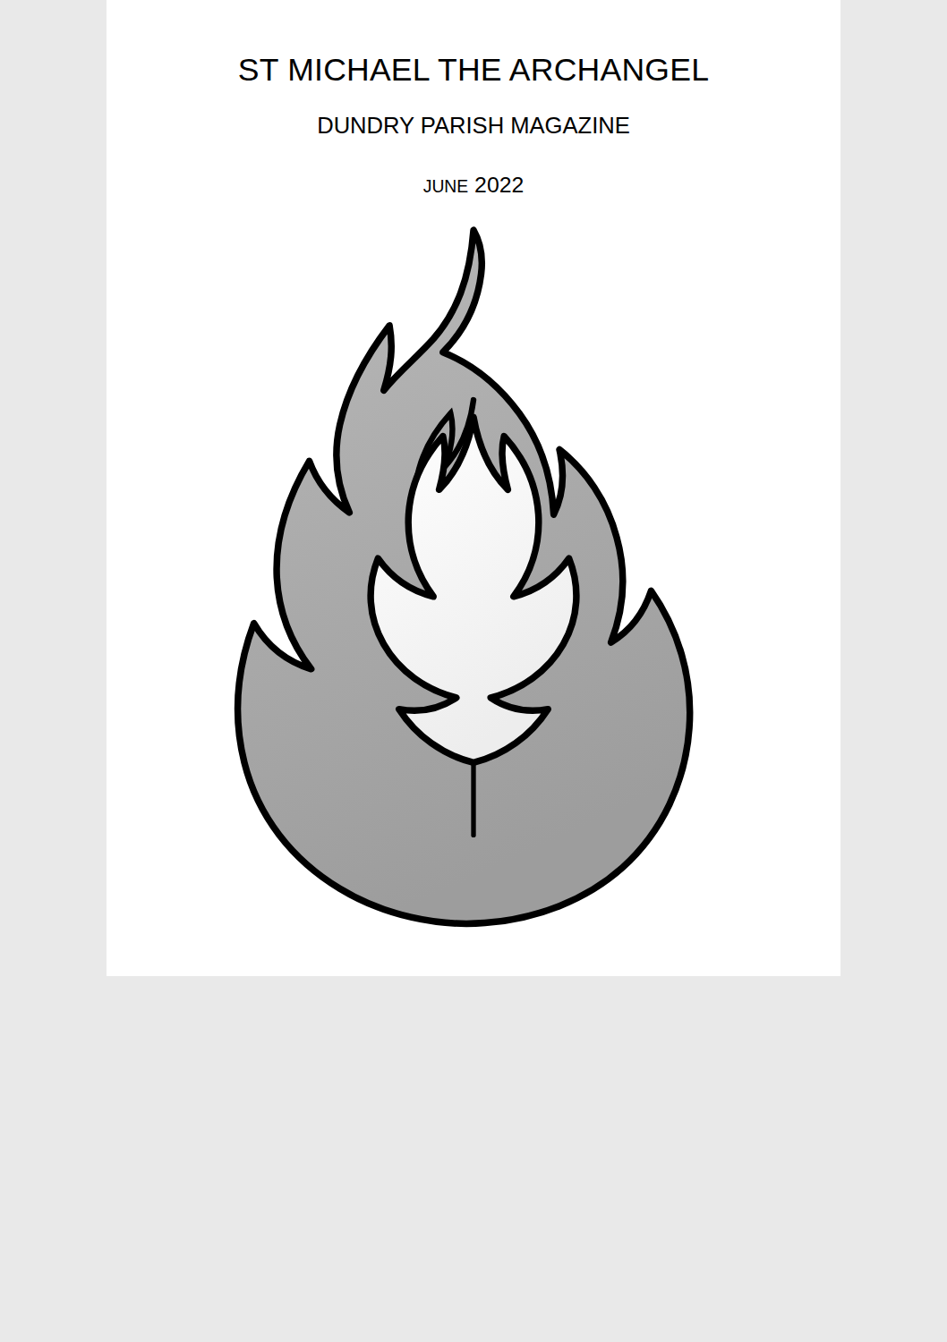St Michael The Archangel
Dundry Parish Magazine
June 2022
Flame with dove A line drawing of a grey flame containing a white dove descending, symbolising the Holy Spirit at Pentecost.